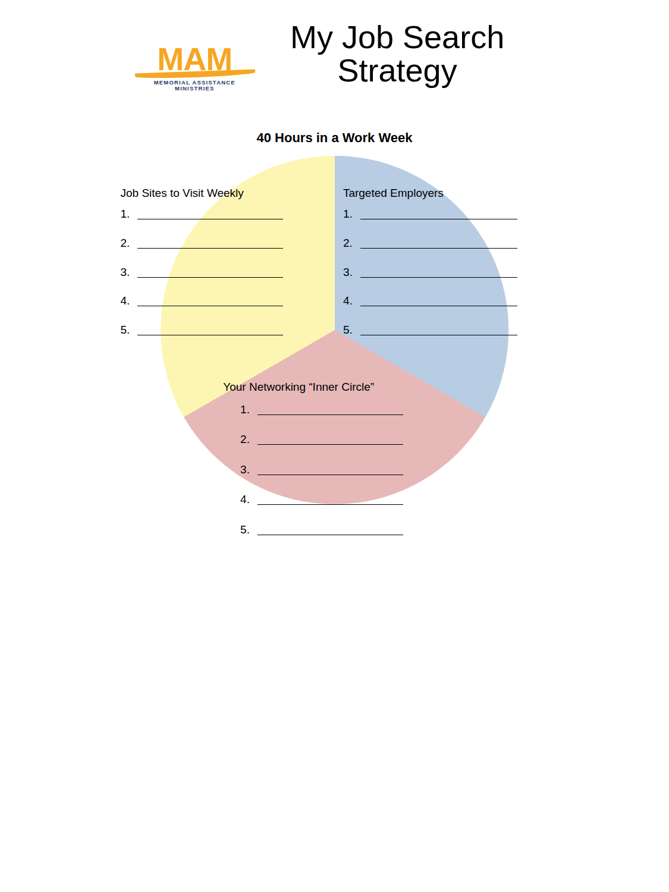MAM MEMORIAL ASSISTANCE MINISTRIES
My Job Search Strategy
40 Hours in a Work Week
Job Sites to Visit Weekly
1.
2.
3.
4.
5.
Targeted Employers
1.
2.
3.
4.
5.
Your Networking “Inner Circle”
1.
2.
3.
4.
5.